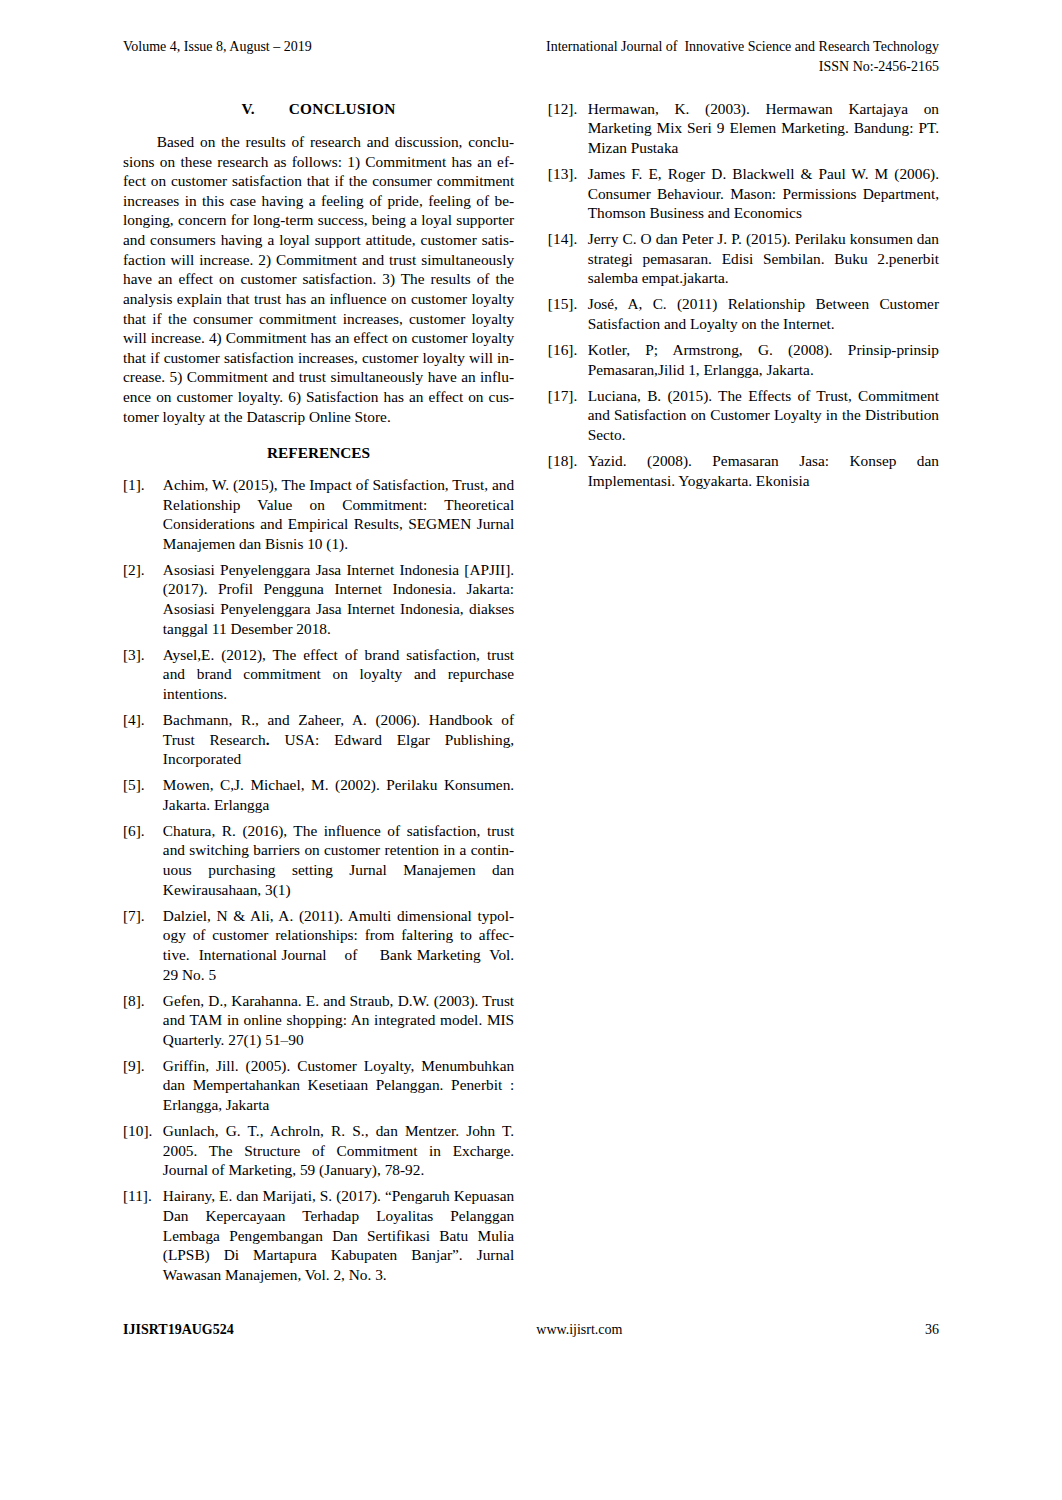Volume 4, Issue 8, August – 2019
International Journal of Innovative Science and Research Technology
ISSN No:-2456-2165
V. CONCLUSION
Based on the results of research and discussion, conclusions on these research as follows: 1) Commitment has an effect on customer satisfaction that if the consumer commitment increases in this case having a feeling of pride, feeling of belonging, concern for long-term success, being a loyal supporter and consumers having a loyal support attitude, customer satisfaction will increase. 2) Commitment and trust simultaneously have an effect on customer satisfaction. 3) The results of the analysis explain that trust has an influence on customer loyalty that if the consumer commitment increases, customer loyalty will increase. 4) Commitment has an effect on customer loyalty that if customer satisfaction increases, customer loyalty will increase. 5) Commitment and trust simultaneously have an influence on customer loyalty. 6) Satisfaction has an effect on customer loyalty at the Datascrip Online Store.
REFERENCES
[1]. Achim, W. (2015), The Impact of Satisfaction, Trust, and Relationship Value on Commitment: Theoretical Considerations and Empirical Results, SEGMEN Jurnal Manajemen dan Bisnis 10 (1).
[2]. Asosiasi Penyelenggara Jasa Internet Indonesia [APJII]. (2017). Profil Pengguna Internet Indonesia. Jakarta: Asosiasi Penyelenggara Jasa Internet Indonesia, diakses tanggal 11 Desember 2018.
[3]. Aysel,E. (2012), The effect of brand satisfaction, trust and brand commitment on loyalty and repurchase intentions.
[4]. Bachmann, R., and Zaheer, A. (2006). Handbook of Trust Research. USA: Edward Elgar Publishing, Incorporated
[5]. Mowen, C,J. Michael, M. (2002). Perilaku Konsumen. Jakarta. Erlangga
[6]. Chatura, R. (2016), The influence of satisfaction, trust and switching barriers on customer retention in a continuous purchasing setting Jurnal Manajemen dan Kewirausahaan, 3(1)
[7]. Dalziel, N & Ali, A. (2011). Amulti dimensional typology of customer relationships: from faltering to affective. International Journal of Bank Marketing Vol. 29 No. 5
[8]. Gefen, D., Karahanna. E. and Straub, D.W. (2003). Trust and TAM in online shopping: An integrated model. MIS Quarterly. 27(1) 51–90
[9]. Griffin, Jill. (2005). Customer Loyalty, Menumbuhkan dan Mempertahankan Kesetiaan Pelanggan. Penerbit : Erlangga, Jakarta
[10]. Gunlach, G. T., Achroln, R. S., dan Mentzer. John T. 2005. The Structure of Commitment in Excharge. Journal of Marketing, 59 (January), 78-92.
[11]. Hairany, E. dan Marijati, S. (2017). “Pengaruh Kepuasan Dan Kepercayaan Terhadap Loyalitas Pelanggan Lembaga Pengembangan Dan Sertifikasi Batu Mulia (LPSB) Di Martapura Kabupaten Banjar”. Jurnal Wawasan Manajemen, Vol. 2, No. 3.
[12]. Hermawan, K. (2003). Hermawan Kartajaya on Marketing Mix Seri 9 Elemen Marketing. Bandung: PT. Mizan Pustaka
[13]. James F. E, Roger D. Blackwell & Paul W. M (2006). Consumer Behaviour. Mason: Permissions Department, Thomson Business and Economics
[14]. Jerry C. O dan Peter J. P. (2015). Perilaku konsumen dan strategi pemasaran. Edisi Sembilan. Buku 2.penerbit salemba empat.jakarta.
[15]. José, A, C. (2011) Relationship Between Customer Satisfaction and Loyalty on the Internet.
[16]. Kotler, P; Armstrong, G. (2008). Prinsip-prinsip Pemasaran,Jilid 1, Erlangga, Jakarta.
[17]. Luciana, B. (2015). The Effects of Trust, Commitment and Satisfaction on Customer Loyalty in the Distribution Secto.
[18]. Yazid. (2008). Pemasaran Jasa: Konsep dan Implementasi. Yogyakarta. Ekonisia
IJISRT19AUG524
www.ijisrt.com
36